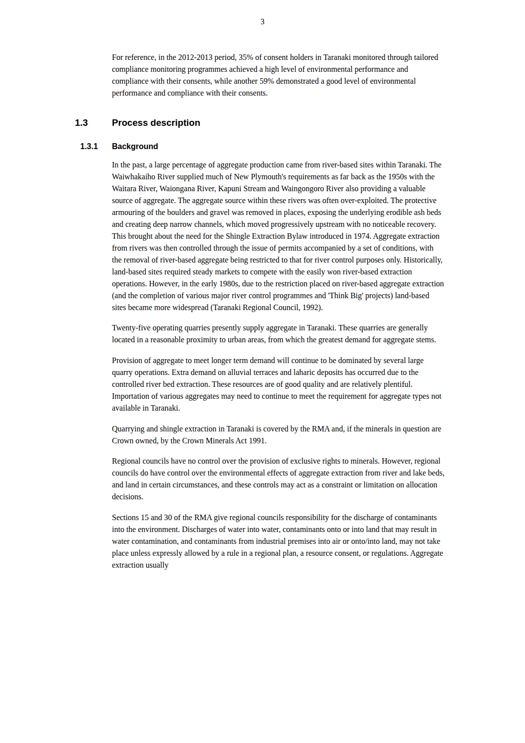3
For reference, in the 2012-2013 period, 35% of consent holders in Taranaki monitored through tailored compliance monitoring programmes achieved a high level of environmental performance and compliance with their consents, while another 59% demonstrated a good level of environmental performance and compliance with their consents.
1.3 Process description
1.3.1 Background
In the past, a large percentage of aggregate production came from river-based sites within Taranaki. The Waiwhakaiho River supplied much of New Plymouth's requirements as far back as the 1950s with the Waitara River, Waiongana River, Kapuni Stream and Waingongoro River also providing a valuable source of aggregate. The aggregate source within these rivers was often over-exploited. The protective armouring of the boulders and gravel was removed in places, exposing the underlying erodible ash beds and creating deep narrow channels, which moved progressively upstream with no noticeable recovery. This brought about the need for the Shingle Extraction Bylaw introduced in 1974. Aggregate extraction from rivers was then controlled through the issue of permits accompanied by a set of conditions, with the removal of river-based aggregate being restricted to that for river control purposes only. Historically, land-based sites required steady markets to compete with the easily won river-based extraction operations. However, in the early 1980s, due to the restriction placed on river-based aggregate extraction (and the completion of various major river control programmes and 'Think Big' projects) land-based sites became more widespread (Taranaki Regional Council, 1992).
Twenty-five operating quarries presently supply aggregate in Taranaki. These quarries are generally located in a reasonable proximity to urban areas, from which the greatest demand for aggregate stems.
Provision of aggregate to meet longer term demand will continue to be dominated by several large quarry operations. Extra demand on alluvial terraces and laharic deposits has occurred due to the controlled river bed extraction. These resources are of good quality and are relatively plentiful. Importation of various aggregates may need to continue to meet the requirement for aggregate types not available in Taranaki.
Quarrying and shingle extraction in Taranaki is covered by the RMA and, if the minerals in question are Crown owned, by the Crown Minerals Act 1991.
Regional councils have no control over the provision of exclusive rights to minerals. However, regional councils do have control over the environmental effects of aggregate extraction from river and lake beds, and land in certain circumstances, and these controls may act as a constraint or limitation on allocation decisions.
Sections 15 and 30 of the RMA give regional councils responsibility for the discharge of contaminants into the environment. Discharges of water into water, contaminants onto or into land that may result in water contamination, and contaminants from industrial premises into air or onto/into land, may not take place unless expressly allowed by a rule in a regional plan, a resource consent, or regulations. Aggregate extraction usually